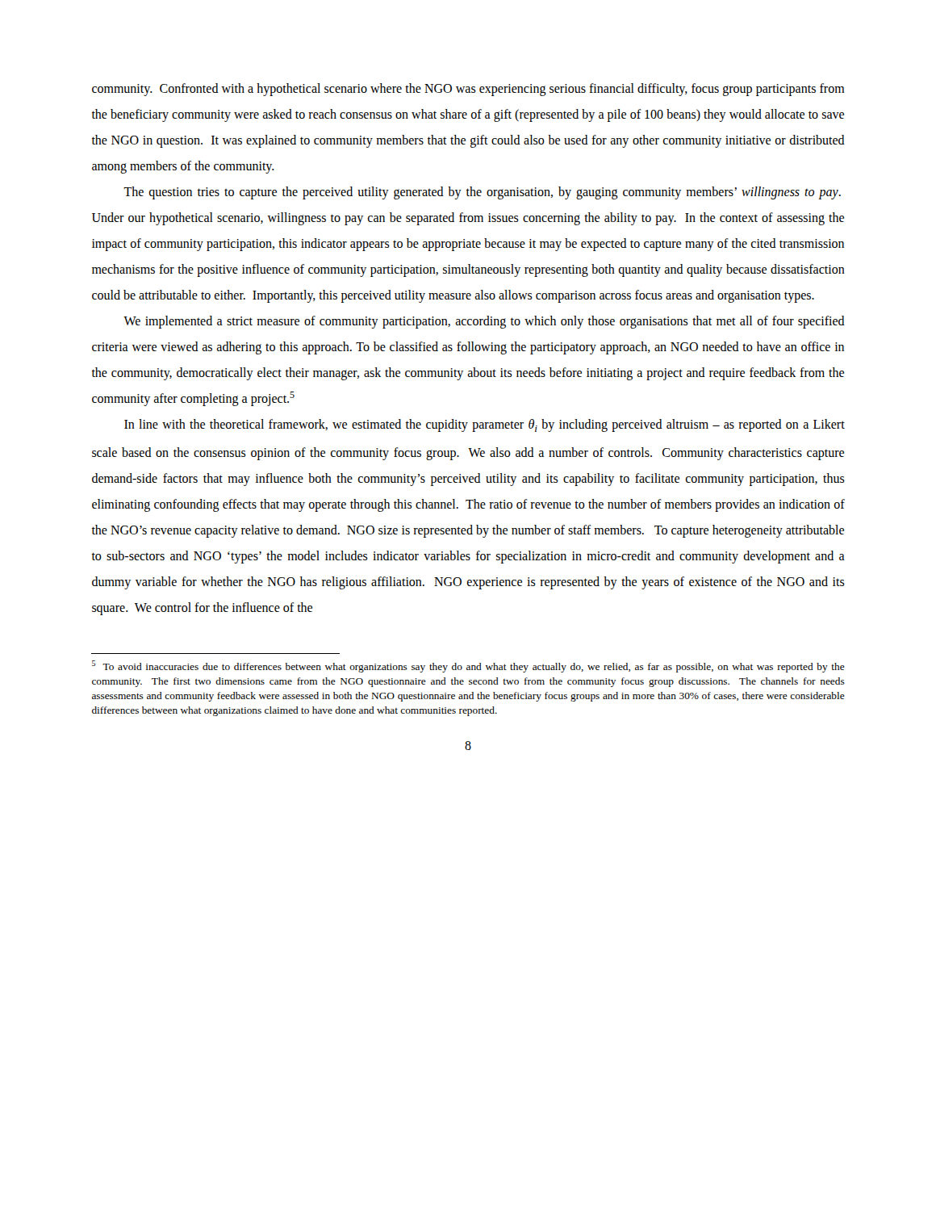community. Confronted with a hypothetical scenario where the NGO was experiencing serious financial difficulty, focus group participants from the beneficiary community were asked to reach consensus on what share of a gift (represented by a pile of 100 beans) they would allocate to save the NGO in question. It was explained to community members that the gift could also be used for any other community initiative or distributed among members of the community.
The question tries to capture the perceived utility generated by the organisation, by gauging community members’ willingness to pay. Under our hypothetical scenario, willingness to pay can be separated from issues concerning the ability to pay. In the context of assessing the impact of community participation, this indicator appears to be appropriate because it may be expected to capture many of the cited transmission mechanisms for the positive influence of community participation, simultaneously representing both quantity and quality because dissatisfaction could be attributable to either. Importantly, this perceived utility measure also allows comparison across focus areas and organisation types.
We implemented a strict measure of community participation, according to which only those organisations that met all of four specified criteria were viewed as adhering to this approach. To be classified as following the participatory approach, an NGO needed to have an office in the community, democratically elect their manager, ask the community about its needs before initiating a project and require feedback from the community after completing a project.5
In line with the theoretical framework, we estimated the cupidity parameter θi by including perceived altruism – as reported on a Likert scale based on the consensus opinion of the community focus group. We also add a number of controls. Community characteristics capture demand-side factors that may influence both the community’s perceived utility and its capability to facilitate community participation, thus eliminating confounding effects that may operate through this channel. The ratio of revenue to the number of members provides an indication of the NGO’s revenue capacity relative to demand. NGO size is represented by the number of staff members. To capture heterogeneity attributable to sub-sectors and NGO ‘types’ the model includes indicator variables for specialization in micro-credit and community development and a dummy variable for whether the NGO has religious affiliation. NGO experience is represented by the years of existence of the NGO and its square. We control for the influence of the
5 To avoid inaccuracies due to differences between what organizations say they do and what they actually do, we relied, as far as possible, on what was reported by the community. The first two dimensions came from the NGO questionnaire and the second two from the community focus group discussions. The channels for needs assessments and community feedback were assessed in both the NGO questionnaire and the beneficiary focus groups and in more than 30% of cases, there were considerable differences between what organizations claimed to have done and what communities reported.
8